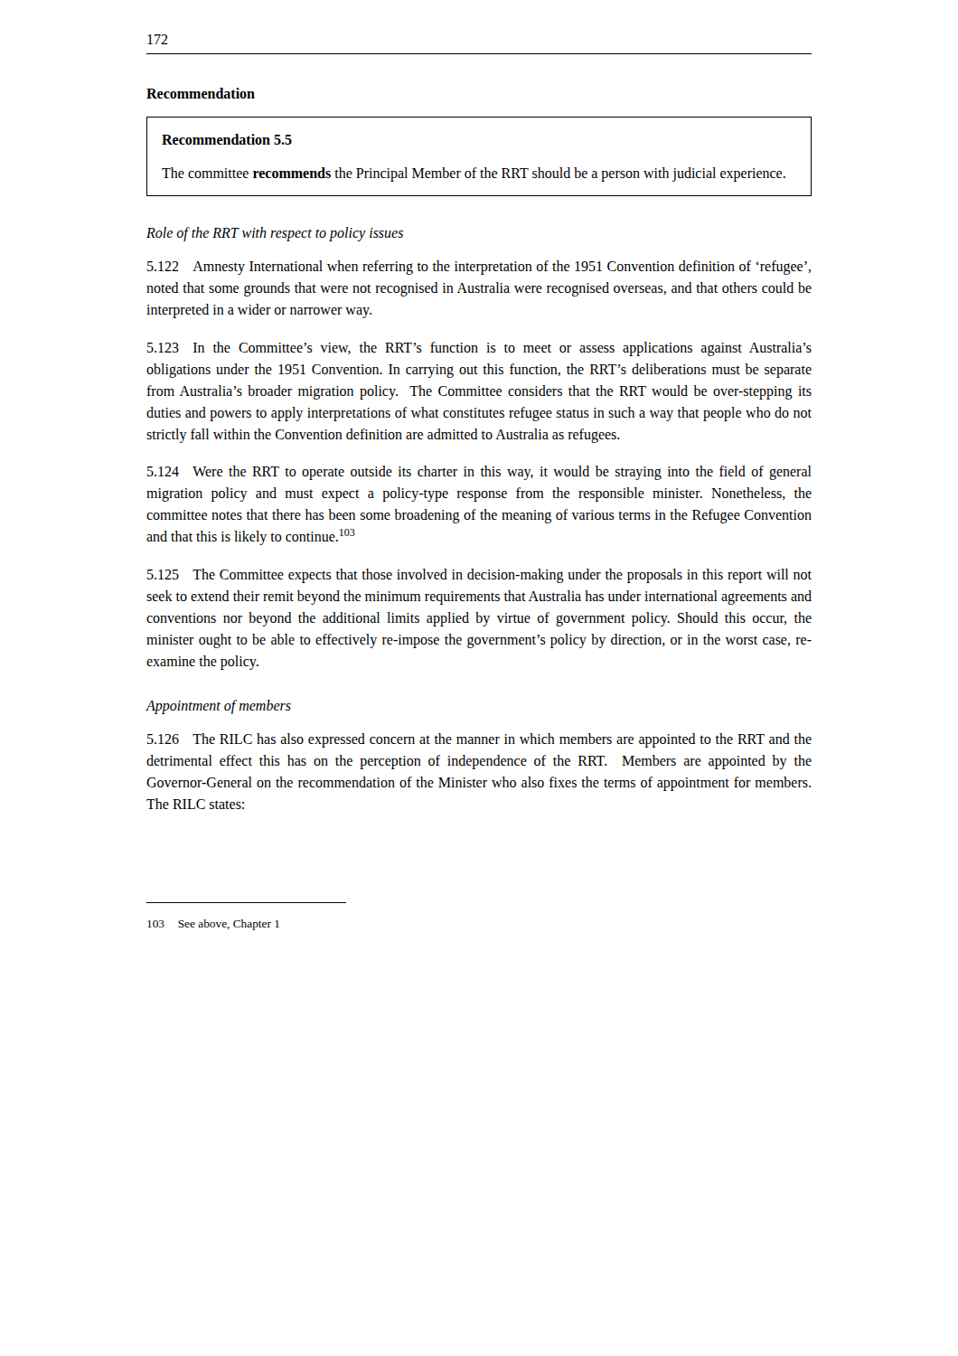172
Recommendation
Recommendation 5.5
The committee recommends the Principal Member of the RRT should be a person with judicial experience.
Role of the RRT with respect to policy issues
5.122 Amnesty International when referring to the interpretation of the 1951 Convention definition of ‘refugee’, noted that some grounds that were not recognised in Australia were recognised overseas, and that others could be interpreted in a wider or narrower way.
5.123 In the Committee’s view, the RRT’s function is to meet or assess applications against Australia’s obligations under the 1951 Convention. In carrying out this function, the RRT’s deliberations must be separate from Australia’s broader migration policy. The Committee considers that the RRT would be over-stepping its duties and powers to apply interpretations of what constitutes refugee status in such a way that people who do not strictly fall within the Convention definition are admitted to Australia as refugees.
5.124 Were the RRT to operate outside its charter in this way, it would be straying into the field of general migration policy and must expect a policy-type response from the responsible minister. Nonetheless, the committee notes that there has been some broadening of the meaning of various terms in the Refugee Convention and that this is likely to continue.103
5.125 The Committee expects that those involved in decision-making under the proposals in this report will not seek to extend their remit beyond the minimum requirements that Australia has under international agreements and conventions nor beyond the additional limits applied by virtue of government policy. Should this occur, the minister ought to be able to effectively re-impose the government’s policy by direction, or in the worst case, re-examine the policy.
Appointment of members
5.126 The RILC has also expressed concern at the manner in which members are appointed to the RRT and the detrimental effect this has on the perception of independence of the RRT. Members are appointed by the Governor-General on the recommendation of the Minister who also fixes the terms of appointment for members. The RILC states:
103 See above, Chapter 1